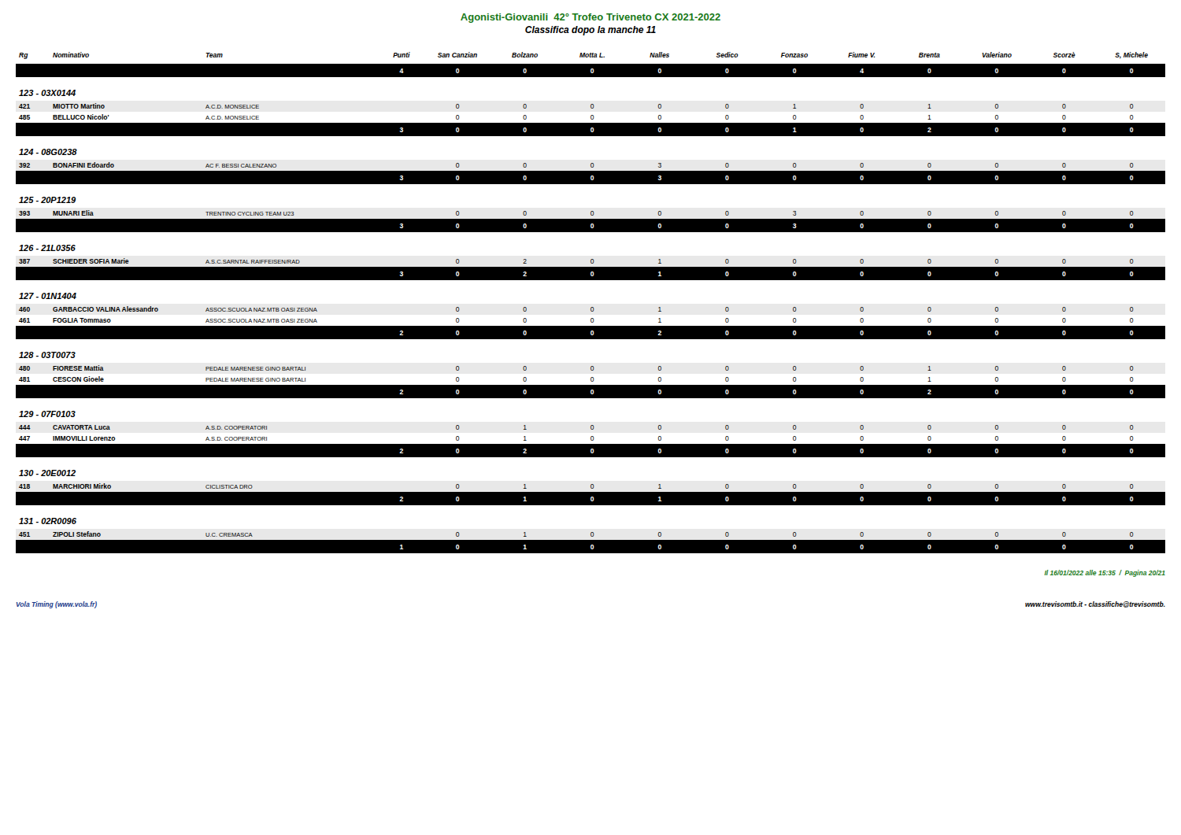Agonisti-Giovanili 42° Trofeo Triveneto CX 2021-2022
Classifica dopo la manche 11
| Rg | Nominativo | Team | Punti | San Canzian | Bolzano | Motta L. | Nalles | Sedico | Fonzaso | Fiume V. | Brenta | Valeriano | Scorzè | S, Michele |
| --- | --- | --- | --- | --- | --- | --- | --- | --- | --- | --- | --- | --- | --- | --- |
| | | | 4 | 0 | 0 | 0 | 0 | 0 | 0 | 4 | 0 | 0 | 0 | 0 |
| 123 - 03X0144 |
| 421 | MIOTTO Martino | A.C.D. MONSELICE | | 0 | 0 | 0 | 0 | 0 | 1 | 0 | 1 | 0 | 0 | 0 |
| 485 | BELLUCO Nicolo' | A.C.D. MONSELICE | | 0 | 0 | 0 | 0 | 0 | 0 | 0 | 1 | 0 | 0 | 0 |
| | | | 3 | 0 | 0 | 0 | 0 | 0 | 1 | 0 | 2 | 0 | 0 | 0 |
| 124 - 08G0238 |
| 392 | BONAFINI Edoardo | AC F. BESSI CALENZANO | | 0 | 0 | 0 | 3 | 0 | 0 | 0 | 0 | 0 | 0 | 0 |
| | | | 3 | 0 | 0 | 0 | 3 | 0 | 0 | 0 | 0 | 0 | 0 | 0 |
| 125 - 20P1219 |
| 393 | MUNARI Elia | TRENTINO CYCLING TEAM U23 | | 0 | 0 | 0 | 0 | 0 | 3 | 0 | 0 | 0 | 0 | 0 |
| | | | 3 | 0 | 0 | 0 | 0 | 0 | 3 | 0 | 0 | 0 | 0 | 0 |
| 126 - 21L0356 |
| 387 | SCHIEDER SOFIA Marie | A.S.C.SARNTAL RAIFFEISEN/RAD | | 0 | 2 | 0 | 1 | 0 | 0 | 0 | 0 | 0 | 0 | 0 |
| | | | 3 | 0 | 2 | 0 | 1 | 0 | 0 | 0 | 0 | 0 | 0 | 0 |
| 127 - 01N1404 |
| 460 | GARBACCIO VALINA Alessandro | ASSOC.SCUOLA NAZ.MTB OASI ZEGNA | | 0 | 0 | 0 | 1 | 0 | 0 | 0 | 0 | 0 | 0 | 0 |
| 461 | FOGLIA Tommaso | ASSOC.SCUOLA NAZ.MTB OASI ZEGNA | | 0 | 0 | 0 | 1 | 0 | 0 | 0 | 0 | 0 | 0 | 0 |
| | | | 2 | 0 | 0 | 0 | 2 | 0 | 0 | 0 | 0 | 0 | 0 | 0 |
| 128 - 03T0073 |
| 480 | FIORESE Mattia | PEDALE MARENESE GINO BARTALI | | 0 | 0 | 0 | 0 | 0 | 0 | 0 | 1 | 0 | 0 | 0 |
| 481 | CESCON Gioele | PEDALE MARENESE GINO BARTALI | | 0 | 0 | 0 | 0 | 0 | 0 | 0 | 1 | 0 | 0 | 0 |
| | | | 2 | 0 | 0 | 0 | 0 | 0 | 0 | 0 | 2 | 0 | 0 | 0 |
| 129 - 07F0103 |
| 444 | CAVATORTA Luca | A.S.D. COOPERATORI | | 0 | 1 | 0 | 0 | 0 | 0 | 0 | 0 | 0 | 0 | 0 |
| 447 | IMMOVILLI Lorenzo | A.S.D. COOPERATORI | | 0 | 1 | 0 | 0 | 0 | 0 | 0 | 0 | 0 | 0 | 0 |
| | | | 2 | 0 | 2 | 0 | 0 | 0 | 0 | 0 | 0 | 0 | 0 | 0 |
| 130 - 20E0012 |
| 418 | MARCHIORI Mirko | CICLISTICA DRO | | 0 | 1 | 0 | 1 | 0 | 0 | 0 | 0 | 0 | 0 | 0 |
| | | | 2 | 0 | 1 | 0 | 1 | 0 | 0 | 0 | 0 | 0 | 0 | 0 |
| 131 - 02R0096 |
| 451 | ZIPOLI Stefano | U.C. CREMASCA | | 0 | 1 | 0 | 0 | 0 | 0 | 0 | 0 | 0 | 0 | 0 |
| | | | 1 | 0 | 1 | 0 | 0 | 0 | 0 | 0 | 0 | 0 | 0 | 0 |
Il 16/01/2022 alle 15:35 / Pagina 20/21
Vola Timing (www.vola.fr)
www.trevisomtb.it - classifiche@trevisomtb.